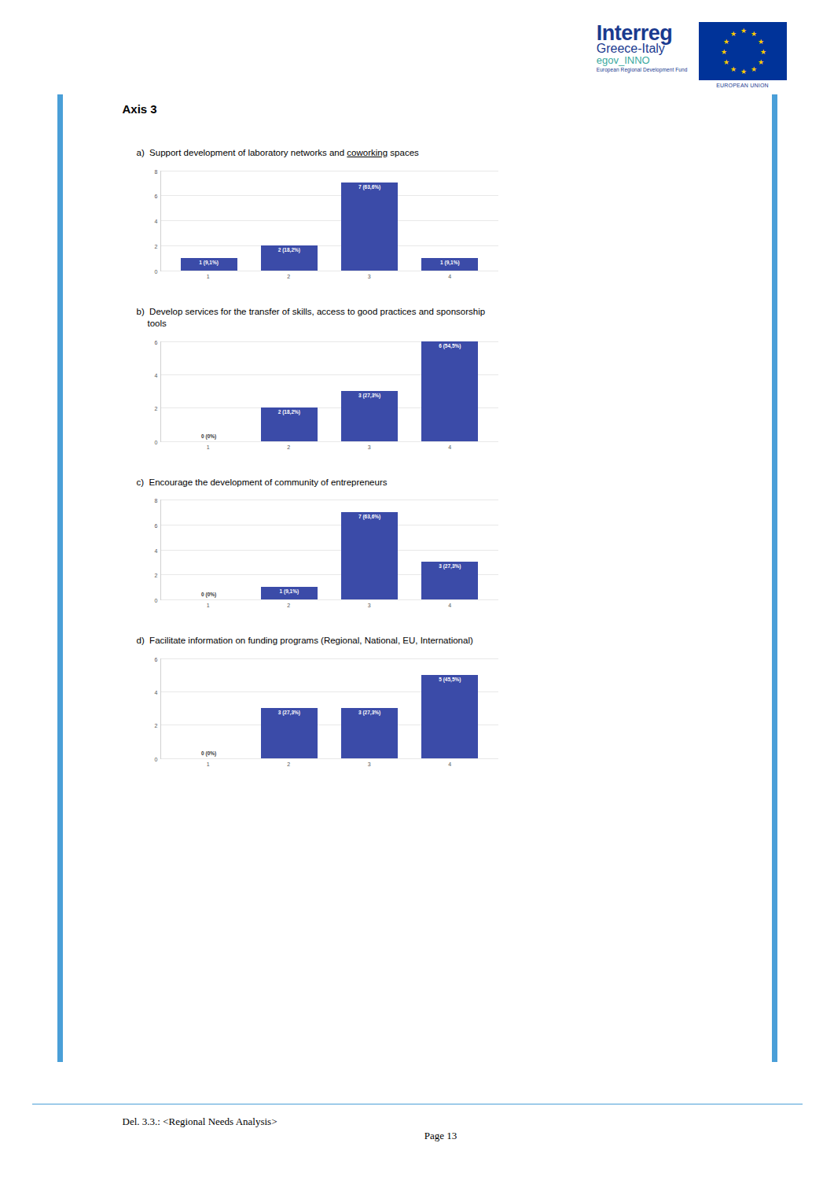Interreg
Greece-Italy
egov_INNO
European Regional Development Fund
★ ★ ★ ★ ★ ★ ★ ★ ★ ★ ★ ★
EUROPEAN UNION
Axis 3
a) Support development of laboratory networks and coworking spaces
8
6
4
2
0
1 (9,1%)
2 (18,2%)
7 (63,6%)
1 (9,1%)
1
2
3
4
b) Develop services for the transfer of skills, access to good practices and sponsorshiptools
6
4
2
0
0 (0%)
2 (18,2%)
3 (27,3%)
6 (54,5%)
1
2
3
4
c) Encourage the development of community of entrepreneurs
8
6
4
2
0
0 (0%)
1 (9,1%)
7 (63,6%)
3 (27,3%)
1
2
3
4
d) Facilitate information on funding programs (Regional, National, EU, International)
6
4
2
0
0 (0%)
3 (27,3%)
3 (27,3%)
5 (45,5%)
1
2
3
4
Del. 3.3.: <Regional Needs Analysis>
Page 13